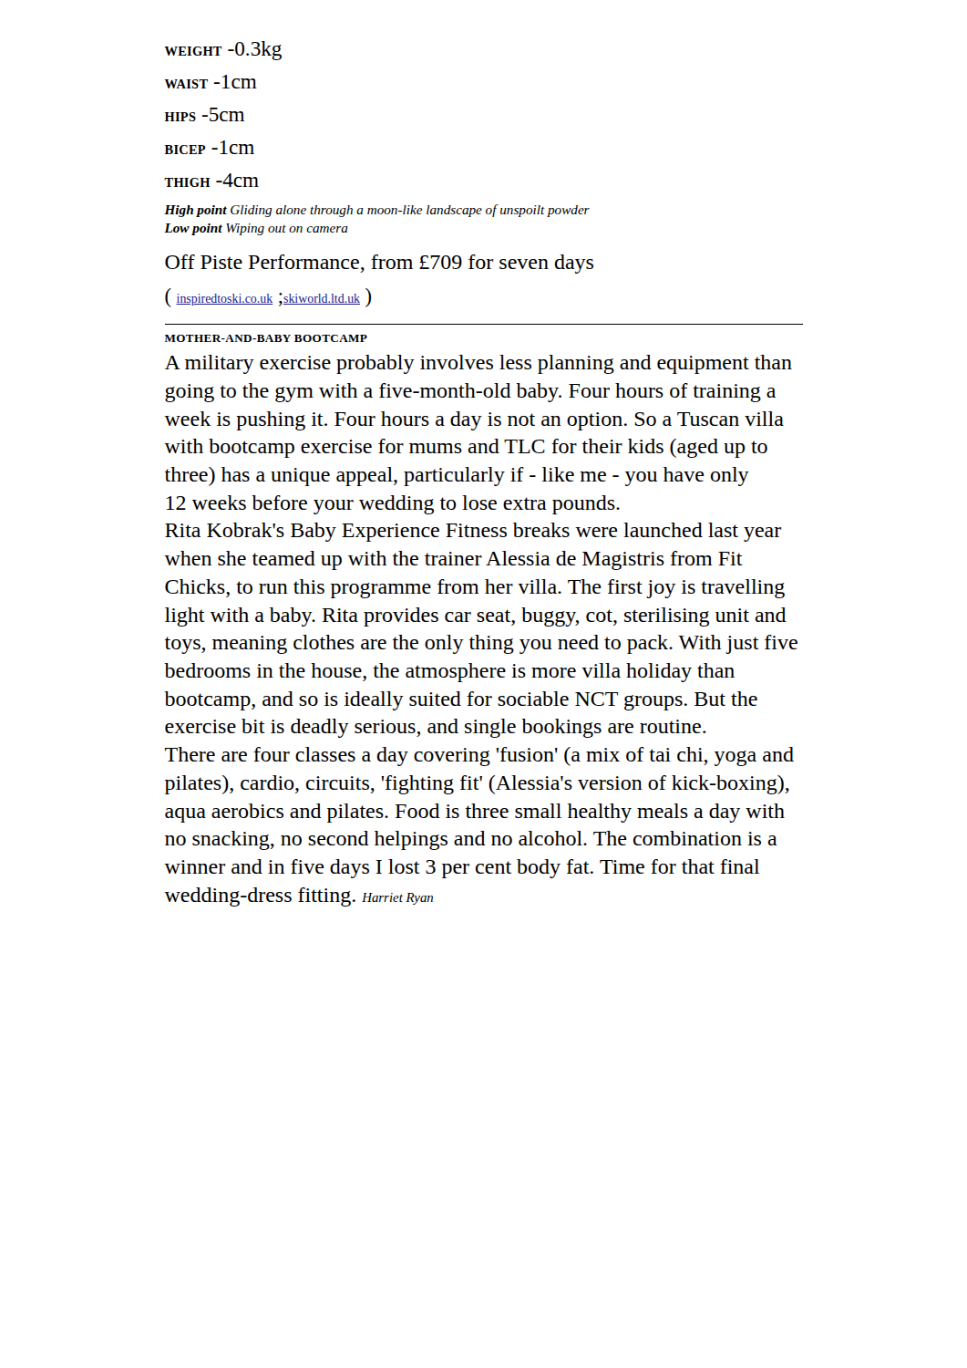Weight -0.3kg
Waist -1cm
Hips -5cm
Bicep -1cm
Thigh -4cm
High point Gliding alone through a moon-like landscape of unspoilt powder
Low point Wiping out on camera
Off Piste Performance, from £709 for seven days
( inspiredtoski.co.uk ;skiworld.ltd.uk )
Mother-and-baby bootcamp
A military exercise probably involves less planning and equipment than going to the gym with a five-month-old baby. Four hours of training a week is pushing it. Four hours a day is not an option. So a Tuscan villa with bootcamp exercise for mums and TLC for their kids (aged up to three) has a unique appeal, particularly if - like me - you have only
12 weeks before your wedding to lose extra pounds.
Rita Kobrak's Baby Experience Fitness breaks were launched last year when she teamed up with the trainer Alessia de Magistris from Fit Chicks, to run this programme from her villa. The first joy is travelling light with a baby. Rita provides car seat, buggy, cot, sterilising unit and toys, meaning clothes are the only thing you need to pack. With just five bedrooms in the house, the atmosphere is more villa holiday than bootcamp, and so is ideally suited for sociable NCT groups. But the exercise bit is deadly serious, and single bookings are routine.
There are four classes a day covering 'fusion' (a mix of tai chi, yoga and pilates), cardio, circuits, 'fighting fit' (Alessia's version of kick-boxing), aqua aerobics and pilates. Food is three small healthy meals a day with no snacking, no second helpings and no alcohol. The combination is a winner and in five days I lost 3 per cent body fat. Time for that final wedding-dress fitting. Harriet Ryan